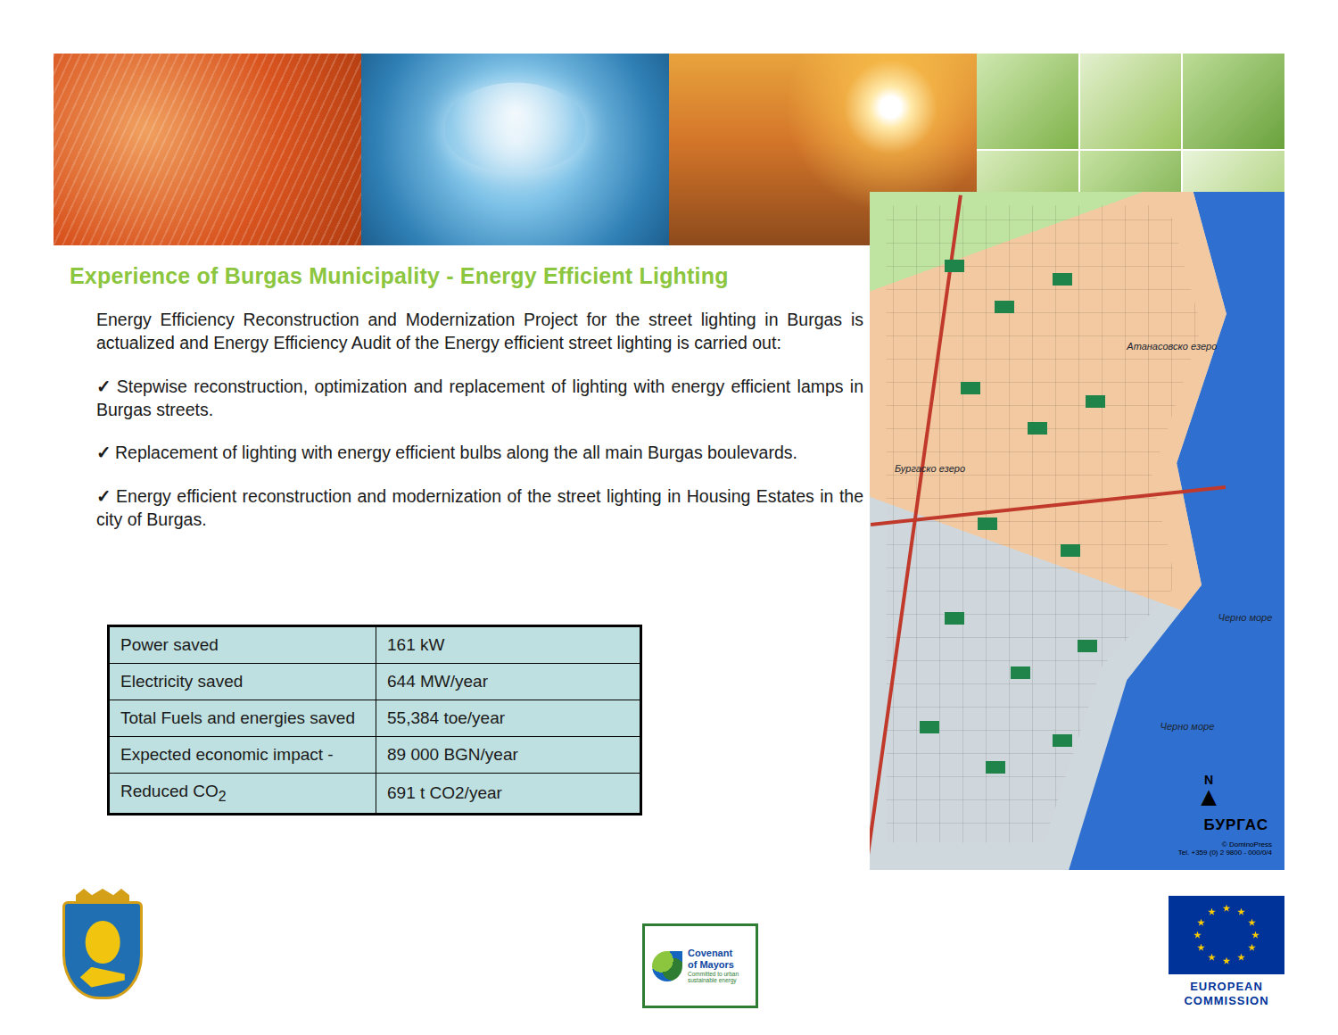Experience of Burgas Municipality - Energy Efficient Lighting
Energy Efficiency Reconstruction and Modernization Project for the street lighting in Burgas is actualized and Energy Efficiency Audit of the Energy efficient street lighting is carried out:
Stepwise reconstruction, optimization and replacement of lighting with energy efficient lamps in Burgas streets.
Replacement of lighting with energy efficient bulbs along the all main Burgas boulevards.
Energy efficient reconstruction and modernization of the street lighting in Housing Estates in the city of Burgas.
| Power saved | 161 kW |
| Electricity saved | 644 MW/year |
| Total Fuels and energies saved | 55,384 toe/year |
| Expected economic impact - | 89 000 BGN/year |
| Reduced CO 2 | 691 t CO2/year |
Бургаско езеро
Атанасовско езеро
Черно море
Черно море
N
▲
БУРГАС
© DominoPress
Tel. +359 (0) 2 9800 - 000/0/4
Covenant
of Mayors Committed to urban
sustainable energy
EUROPEAN
COMMISSION